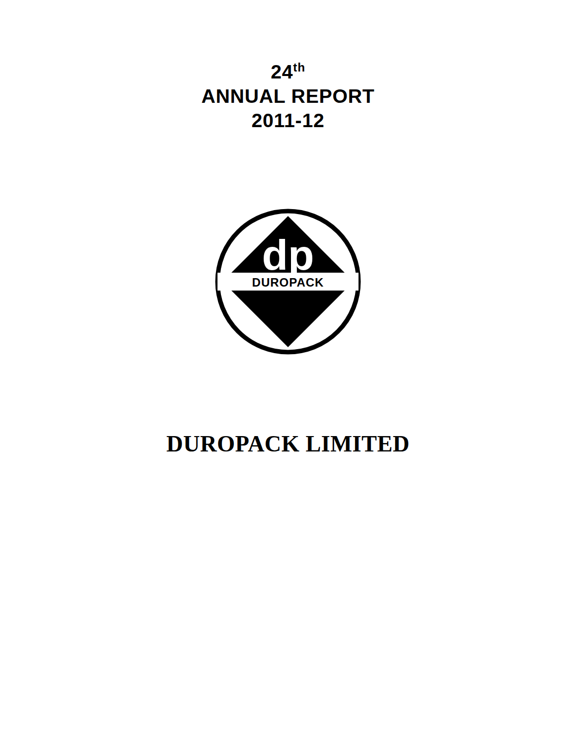24th
ANNUAL REPORT
2011-12
dp DUROPACK
DUROPACK LIMITED